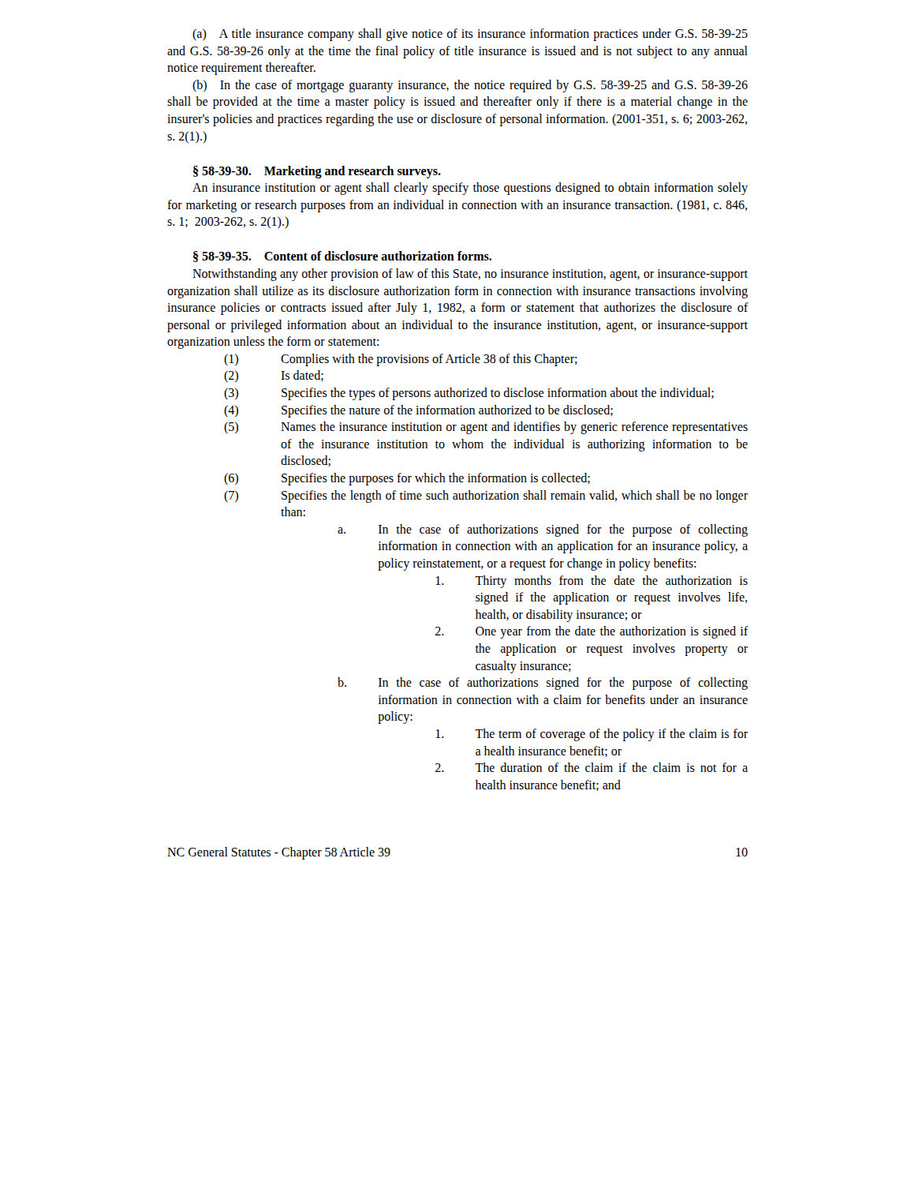(a) A title insurance company shall give notice of its insurance information practices under G.S. 58-39-25 and G.S. 58-39-26 only at the time the final policy of title insurance is issued and is not subject to any annual notice requirement thereafter.
(b) In the case of mortgage guaranty insurance, the notice required by G.S. 58-39-25 and G.S. 58-39-26 shall be provided at the time a master policy is issued and thereafter only if there is a material change in the insurer's policies and practices regarding the use or disclosure of personal information. (2001-351, s. 6; 2003-262, s. 2(1).)
§ 58-39-30. Marketing and research surveys.
An insurance institution or agent shall clearly specify those questions designed to obtain information solely for marketing or research purposes from an individual in connection with an insurance transaction. (1981, c. 846, s. 1; 2003-262, s. 2(1).)
§ 58-39-35. Content of disclosure authorization forms.
Notwithstanding any other provision of law of this State, no insurance institution, agent, or insurance-support organization shall utilize as its disclosure authorization form in connection with insurance transactions involving insurance policies or contracts issued after July 1, 1982, a form or statement that authorizes the disclosure of personal or privileged information about an individual to the insurance institution, agent, or insurance-support organization unless the form or statement:
(1) Complies with the provisions of Article 38 of this Chapter;
(2) Is dated;
(3) Specifies the types of persons authorized to disclose information about the individual;
(4) Specifies the nature of the information authorized to be disclosed;
(5) Names the insurance institution or agent and identifies by generic reference representatives of the insurance institution to whom the individual is authorizing information to be disclosed;
(6) Specifies the purposes for which the information is collected;
(7) Specifies the length of time such authorization shall remain valid, which shall be no longer than:
a. In the case of authorizations signed for the purpose of collecting information in connection with an application for an insurance policy, a policy reinstatement, or a request for change in policy benefits:
1. Thirty months from the date the authorization is signed if the application or request involves life, health, or disability insurance; or
2. One year from the date the authorization is signed if the application or request involves property or casualty insurance;
b. In the case of authorizations signed for the purpose of collecting information in connection with a claim for benefits under an insurance policy:
1. The term of coverage of the policy if the claim is for a health insurance benefit; or
2. The duration of the claim if the claim is not for a health insurance benefit; and
NC General Statutes - Chapter 58 Article 39 10